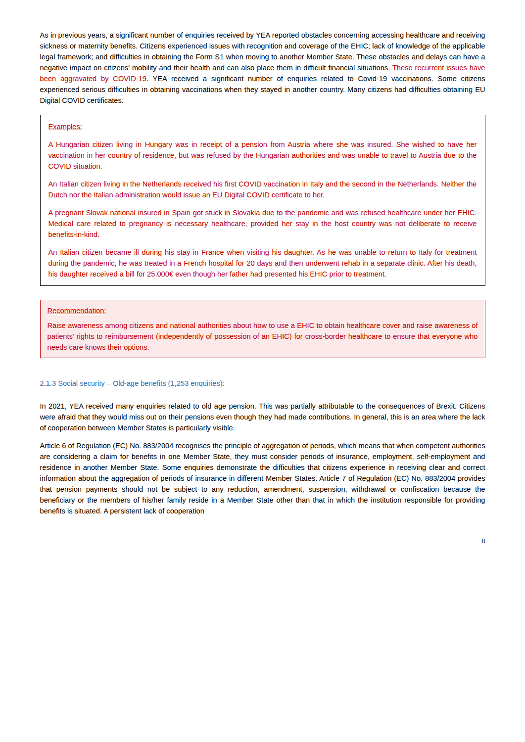As in previous years, a significant number of enquiries received by YEA reported obstacles concerning accessing healthcare and receiving sickness or maternity benefits. Citizens experienced issues with recognition and coverage of the EHIC; lack of knowledge of the applicable legal framework; and difficulties in obtaining the Form S1 when moving to another Member State. These obstacles and delays can have a negative impact on citizens' mobility and their health and can also place them in difficult financial situations. These recurrent issues have been aggravated by COVID-19. YEA received a significant number of enquiries related to Covid-19 vaccinations. Some citizens experienced serious difficulties in obtaining vaccinations when they stayed in another country. Many citizens had difficulties obtaining EU Digital COVID certificates.
Examples:
A Hungarian citizen living in Hungary was in receipt of a pension from Austria where she was insured. She wished to have her vaccination in her country of residence, but was refused by the Hungarian authorities and was unable to travel to Austria due to the COVID situation.
An Italian citizen living in the Netherlands received his first COVID vaccination in Italy and the second in the Netherlands. Neither the Dutch nor the Italian administration would issue an EU Digital COVID certificate to her.
A pregnant Slovak national insured in Spain got stuck in Slovakia due to the pandemic and was refused healthcare under her EHIC. Medical care related to pregnancy is necessary healthcare, provided her stay in the host country was not deliberate to receive benefits-in-kind.
An Italian citizen became ill during his stay in France when visiting his daughter. As he was unable to return to Italy for treatment during the pandemic, he was treated in a French hospital for 20 days and then underwent rehab in a separate clinic. After his death, his daughter received a bill for 25.000€ even though her father had presented his EHIC prior to treatment.
Recommendation:
Raise awareness among citizens and national authorities about how to use a EHIC to obtain healthcare cover and raise awareness of patients' rights to reimbursement (independently of possession of an EHIC) for cross-border healthcare to ensure that everyone who needs care knows their options.
2.1.3 Social security – Old-age benefits (1,253 enquiries):
In 2021, YEA received many enquiries related to old age pension. This was partially attributable to the consequences of Brexit. Citizens were afraid that they would miss out on their pensions even though they had made contributions. In general, this is an area where the lack of cooperation between Member States is particularly visible.
Article 6 of Regulation (EC) No. 883/2004 recognises the principle of aggregation of periods, which means that when competent authorities are considering a claim for benefits in one Member State, they must consider periods of insurance, employment, self-employment and residence in another Member State. Some enquiries demonstrate the difficulties that citizens experience in receiving clear and correct information about the aggregation of periods of insurance in different Member States. Article 7 of Regulation (EC) No. 883/2004 provides that pension payments should not be subject to any reduction, amendment, suspension, withdrawal or confiscation because the beneficiary or the members of his/her family reside in a Member State other than that in which the institution responsible for providing benefits is situated. A persistent lack of cooperation
8